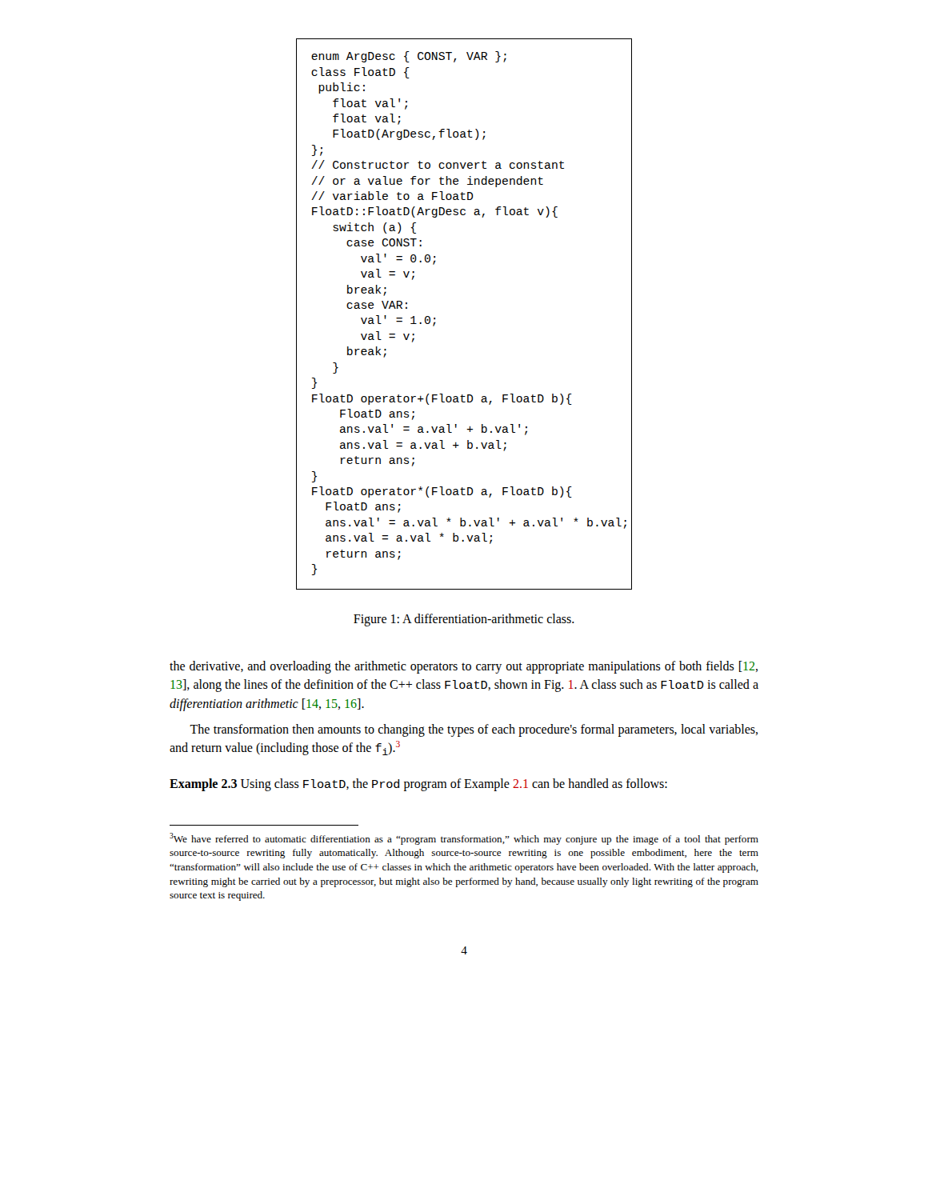enum ArgDesc { CONST, VAR }; class FloatD { public: float val′; float val; FloatD(ArgDesc,float); }; // Constructor to convert a constant // or a value for the independent // variable to a FloatD FloatD::FloatD(ArgDesc a, float v){ switch (a) { case CONST: val′ = 0.0; val = v; break; case VAR: val′ = 1.0; val = v; break; } } FloatD operator+(FloatD a, FloatD b){ FloatD ans; ans.val′ = a.val′ + b.val′; ans.val = a.val + b.val; return ans; } FloatD operator*(FloatD a, FloatD b){ FloatD ans; ans.val′ = a.val * b.val′ + a.val′ * b.val; ans.val = a.val * b.val; return ans; }
Figure 1: A differentiation-arithmetic class.
the derivative, and overloading the arithmetic operators to carry out appropriate manipulations of both fields [12, 13], along the lines of the definition of the C++ class FloatD, shown in Fig. 1. A class such as FloatD is called a differentiation arithmetic [14, 15, 16].
The transformation then amounts to changing the types of each procedure's formal parameters, local variables, and return value (including those of the fi).3
Example 2.3 Using class FloatD, the Prod program of Example 2.1 can be handled as follows:
3We have referred to automatic differentiation as a “program transformation,” which may conjure up the image of a tool that perform source-to-source rewriting fully automatically. Although source-to-source rewriting is one possible embodiment, here the term “transformation” will also include the use of C++ classes in which the arithmetic operators have been overloaded. With the latter approach, rewriting might be carried out by a preprocessor, but might also be performed by hand, because usually only light rewriting of the program source text is required.
4